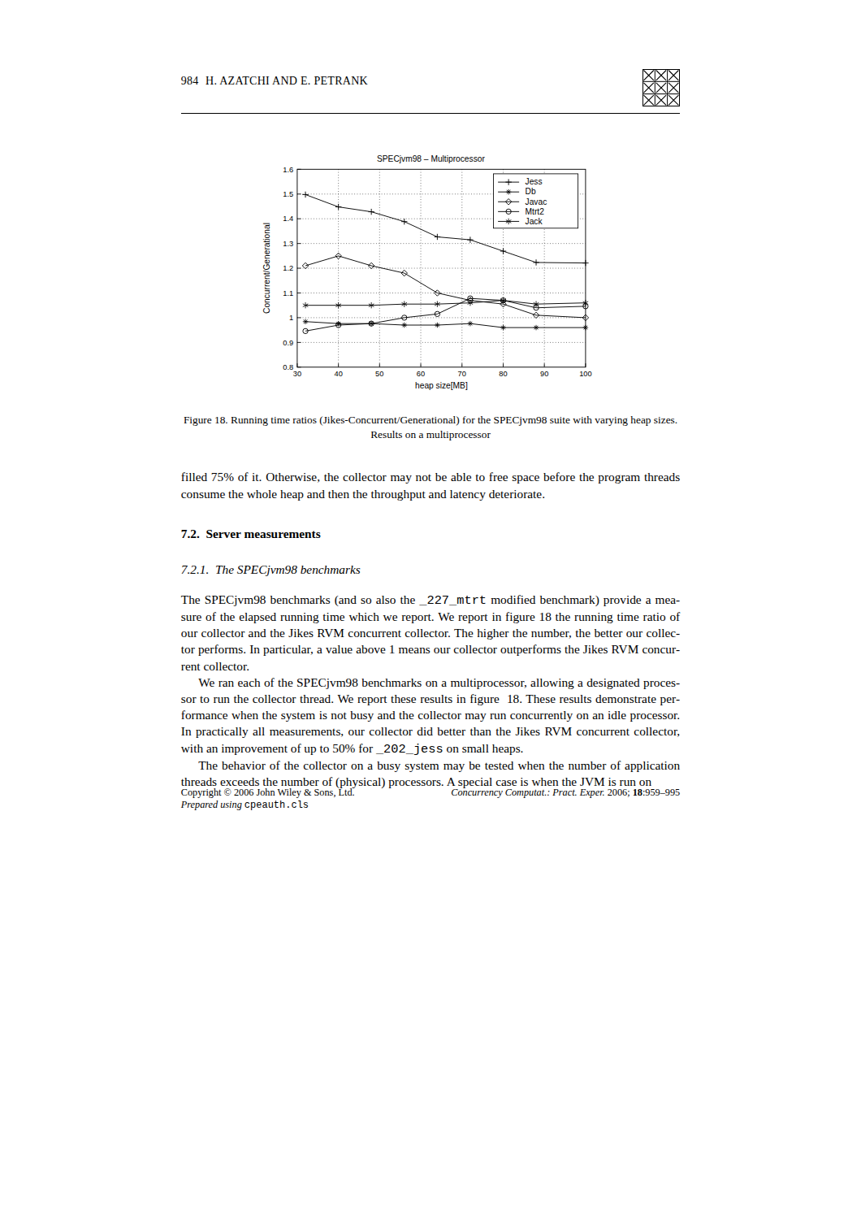984
H. AZATCHI AND E. PETRANK
SPECjvm98 – Multiprocessor SPECjvm98 – Multiprocessor 0.8 0.9 1 1.1 1.2 1.3 1.4 1.5 1.6 30 40 50 60 70 80 90 100 heap size[MB] Concurrent/Generational Jess Db Javac Mtrt2 Jack
Figure 18. Running time ratios (Jikes-Concurrent/Generational) for the SPECjvm98 suite with varying heap sizes. Results on a multiprocessor
filled 75% of it. Otherwise, the collector may not be able to free space before the program threads consume the whole heap and then the throughput and latency deteriorate.
7.2. Server measurements
7.2.1. The SPECjvm98 benchmarks
The SPECjvm98 benchmarks (and so also the _227_mtrt modified benchmark) provide a measure of the elapsed running time which we report. We report in figure 18 the running time ratio of our collector and the Jikes RVM concurrent collector. The higher the number, the better our collector performs. In particular, a value above 1 means our collector outperforms the Jikes RVM concurrent collector.
We ran each of the SPECjvm98 benchmarks on a multiprocessor, allowing a designated processor to run the collector thread. We report these results in figure 18. These results demonstrate performance when the system is not busy and the collector may run concurrently on an idle processor. In practically all measurements, our collector did better than the Jikes RVM concurrent collector, with an improvement of up to 50% for _202_jess on small heaps.
The behavior of the collector on a busy system may be tested when the number of application threads exceeds the number of (physical) processors. A special case is when the JVM is run on
Copyright © 2006 John Wiley & Sons, Ltd.
Prepared using cpeauth.cls
Concurrency Computat.: Pract. Exper. 2006; 18:959–995